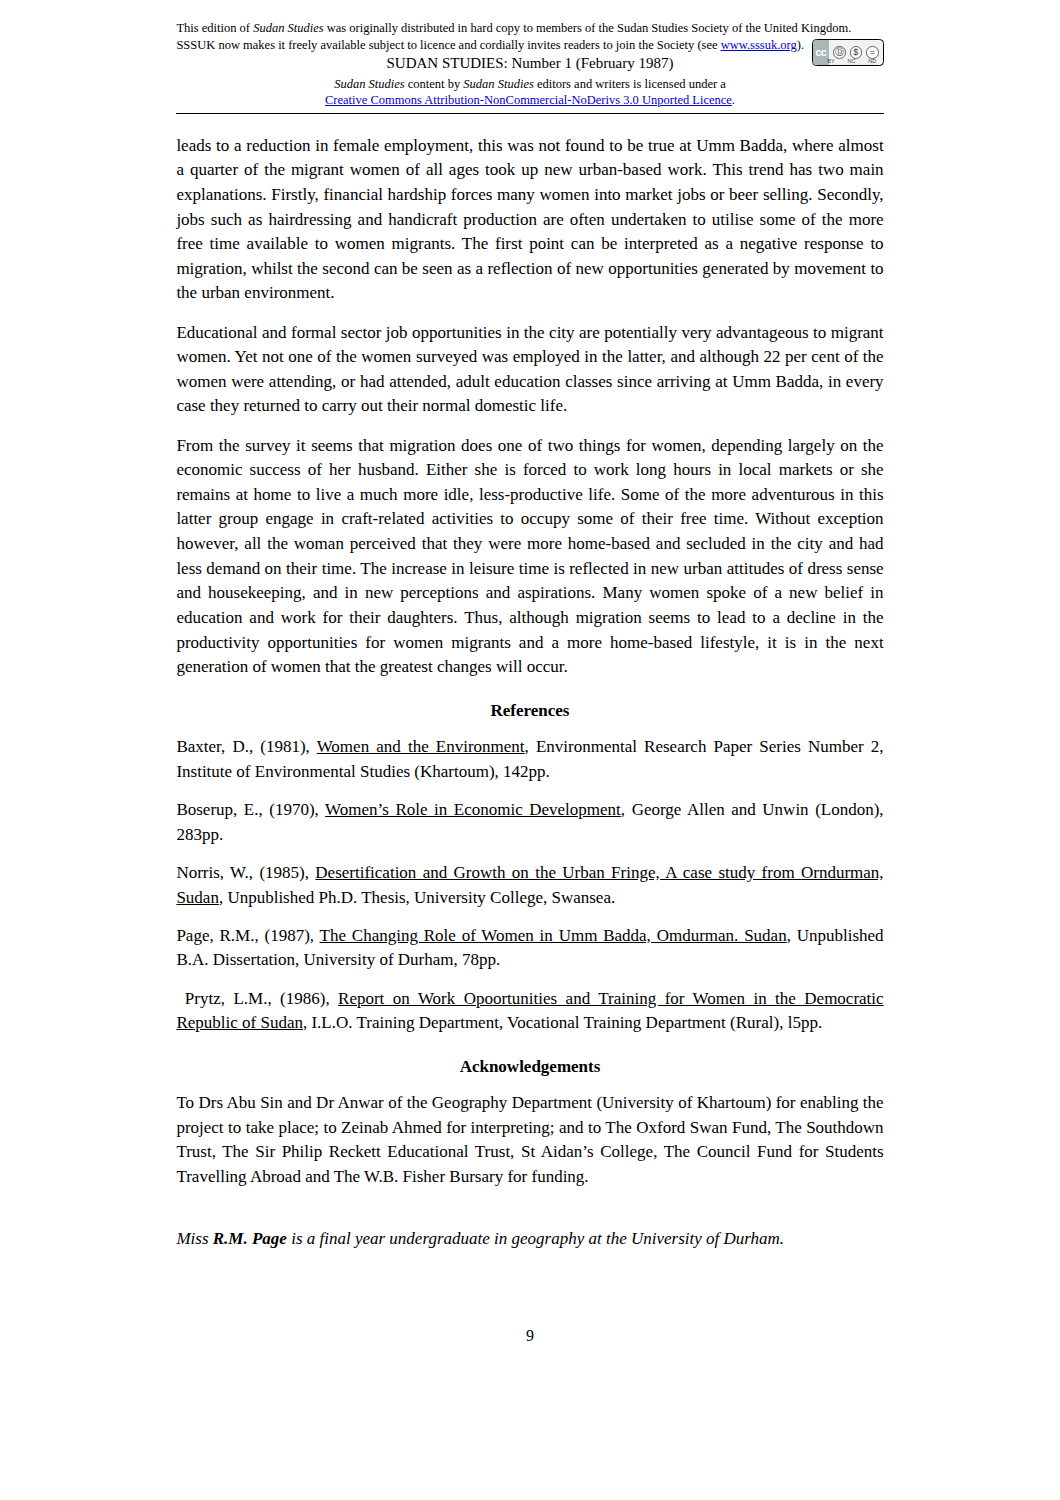This edition of Sudan Studies was originally distributed in hard copy to members of the Sudan Studies Society of the United Kingdom. SSSUK now makes it freely available subject to licence and cordially invites readers to join the Society (see www.sssuk.org).
SUDAN STUDIES: Number 1 (February 1987)
Sudan Studies content by Sudan Studies editors and writers is licensed under a
Creative Commons Attribution-NonCommercial-NoDerivs 3.0 Unported Licence.
cc
Ⓓ $ =
BY NC ND
leads to a reduction in female employment, this was not found to be true at Umm Badda, where almost a quarter of the migrant women of all ages took up new urban-based work. This trend has two main explanations. Firstly, financial hardship forces many women into market jobs or beer selling. Secondly, jobs such as hairdressing and handicraft production are often undertaken to utilise some of the more free time available to women migrants. The first point can be interpreted as a negative response to migration, whilst the second can be seen as a reflection of new opportunities generated by movement to the urban environment.
Educational and formal sector job opportunities in the city are potentially very advantageous to migrant women. Yet not one of the women surveyed was employed in the latter, and although 22 per cent of the women were attending, or had attended, adult education classes since arriving at Umm Badda, in every case they returned to carry out their normal domestic life.
From the survey it seems that migration does one of two things for women, depending largely on the economic success of her husband. Either she is forced to work long hours in local markets or she remains at home to live a much more idle, less-productive life. Some of the more adventurous in this latter group engage in craft-related activities to occupy some of their free time. Without exception however, all the woman perceived that they were more home-based and secluded in the city and had less demand on their time. The increase in leisure time is reflected in new urban attitudes of dress sense and housekeeping, and in new perceptions and aspirations. Many women spoke of a new belief in education and work for their daughters. Thus, although migration seems to lead to a decline in the productivity opportunities for women migrants and a more home-based lifestyle, it is in the next generation of women that the greatest changes will occur.
References
Baxter, D., (1981), Women and the Environment, Environmental Research Paper Series Number 2, Institute of Environmental Studies (Khartoum), 142pp.
Boserup, E., (1970), Women’s Role in Economic Development, George Allen and Unwin (London), 283pp.
Norris, W., (1985), Desertification and Growth on the Urban Fringe, A case study from Orndurman, Sudan, Unpublished Ph.D. Thesis, University College, Swansea.
Page, R.M., (1987), The Changing Role of Women in Umm Badda, Omdurman. Sudan, Unpublished B.A. Dissertation, University of Durham, 78pp.
Prytz, L.M., (1986), Report on Work Opoortunities and Training for Women in the Democratic Republic of Sudan, I.L.O. Training Department, Vocational Training Department (Rural), l5pp.
Acknowledgements
To Drs Abu Sin and Dr Anwar of the Geography Department (University of Khartoum) for enabling the project to take place; to Zeinab Ahmed for interpreting; and to The Oxford Swan Fund, The Southdown Trust, The Sir Philip Reckett Educational Trust, St Aidan’s College, The Council Fund for Students Travelling Abroad and The W.B. Fisher Bursary for funding.
Miss R.M. Page is a final year undergraduate in geography at the University of Durham.
9